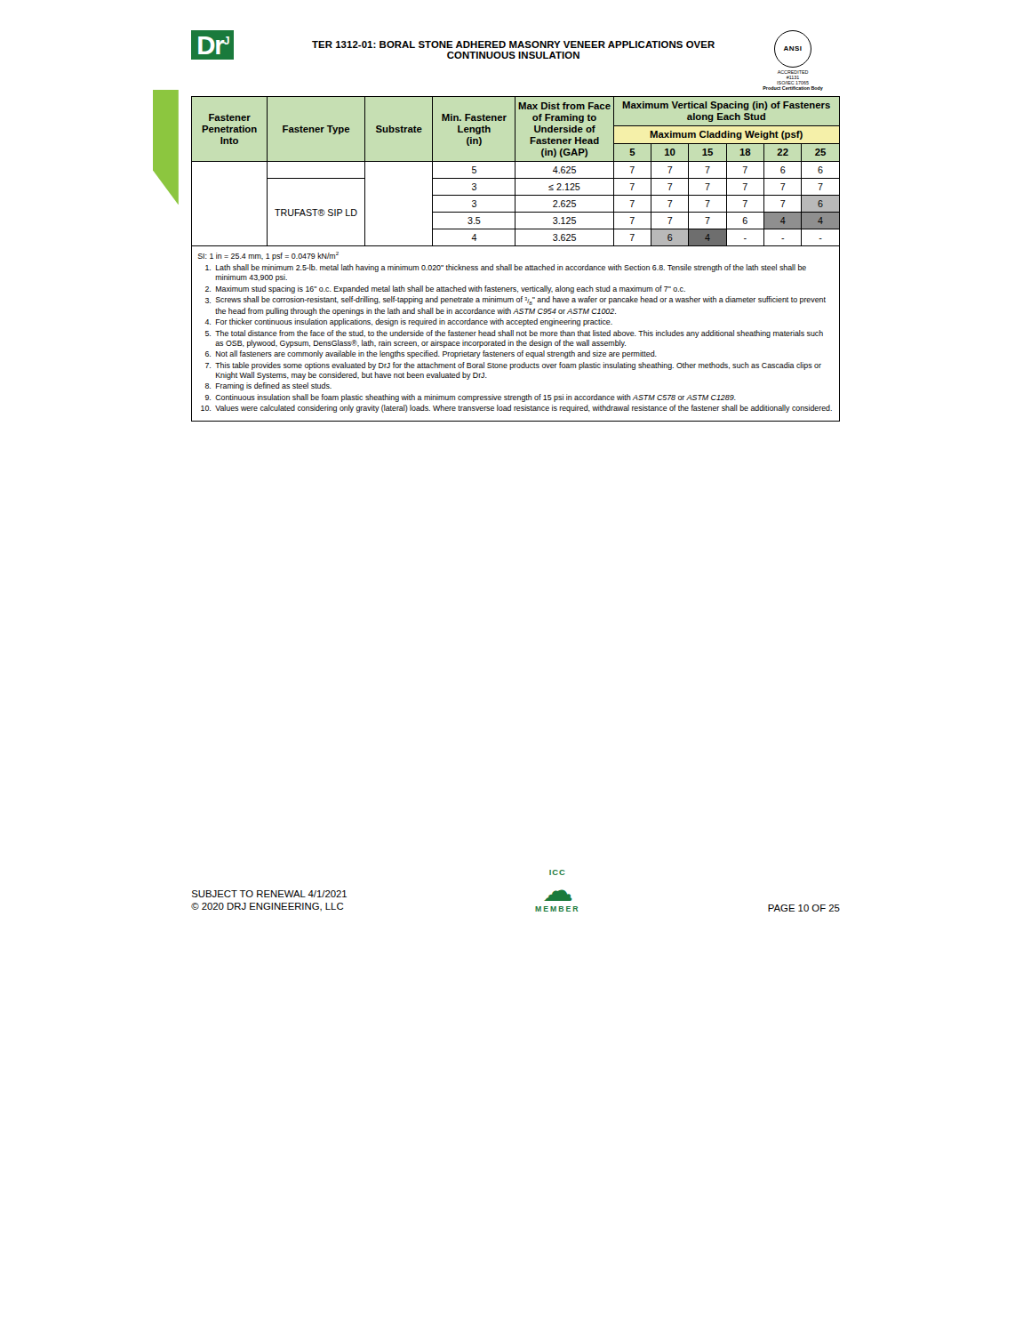DrJ
TER 1312-01: BORAL STONE ADHERED MASONRY VENEER APPLICATIONS OVER CONTINUOUS INSULATION
ANSI
ACCREDITED #1131 ISO/IEC 17065 Product Certification Body
| Fastener Penetration Into | Fastener Type | Substrate | Min. Fastener Length (in) | Max Dist from Face of Framing to Underside of Fastener Head (in) (GAP) | Maximum Vertical Spacing (in) of Fasteners along Each Stud |
| --- | --- | --- | --- | --- | --- |
| Maximum Cladding Weight (psf) |
| 5 | 10 | 15 | 18 | 22 | 25 |
| | | | 5 | 4.625 | 7 | 7 | 7 | 7 | 6 | 6 |
| TRUFAST® SIP LD | 3 | ≤ 2.125 | 7 | 7 | 7 | 7 | 7 | 7 |
| 3 | 2.625 | 7 | 7 | 7 | 7 | 7 | 6 |
| 3.5 | 3.125 | 7 | 7 | 7 | 6 | 4 | 4 |
| 4 | 3.625 | 7 | 6 | 4 | - | - | - |
SI: 1 in = 25.4 mm, 1 psf = 0.0479 kN/m2
Lath shall be minimum 2.5-lb. metal lath having a minimum 0.020" thickness and shall be attached in accordance with Section 6.8. Tensile strength of the lath steel shall be minimum 43,900 psi.
Maximum stud spacing is 16" o.c. Expanded metal lath shall be attached with fasteners, vertically, along each stud a maximum of 7" o.c.
Screws shall be corrosion-resistant, self-drilling, self-tapping and penetrate a minimum of 3/8" and have a wafer or pancake head or a washer with a diameter sufficient to prevent the head from pulling through the openings in the lath and shall be in accordance with ASTM C954 or ASTM C1002.
For thicker continuous insulation applications, design is required in accordance with accepted engineering practice.
The total distance from the face of the stud, to the underside of the fastener head shall not be more than that listed above. This includes any additional sheathing materials such as OSB, plywood, Gypsum, DensGlass®, lath, rain screen, or airspace incorporated in the design of the wall assembly.
Not all fasteners are commonly available in the lengths specified. Proprietary fasteners of equal strength and size are permitted.
This table provides some options evaluated by DrJ for the attachment of Boral Stone products over foam plastic insulating sheathing. Other methods, such as Cascadia clips or Knight Wall Systems, may be considered, but have not been evaluated by DrJ.
Framing is defined as steel studs.
Continuous insulation shall be foam plastic sheathing with a minimum compressive strength of 15 psi in accordance with ASTM C578 or ASTM C1289.
Values were calculated considering only gravity (lateral) loads. Where transverse load resistance is required, withdrawal resistance of the fastener shall be additionally considered.
SUBJECT TO RENEWAL 4/1/2021
© 2020 DRJ ENGINEERING, LLC
ICC ☁ MEMBER
PAGE 10 OF 25